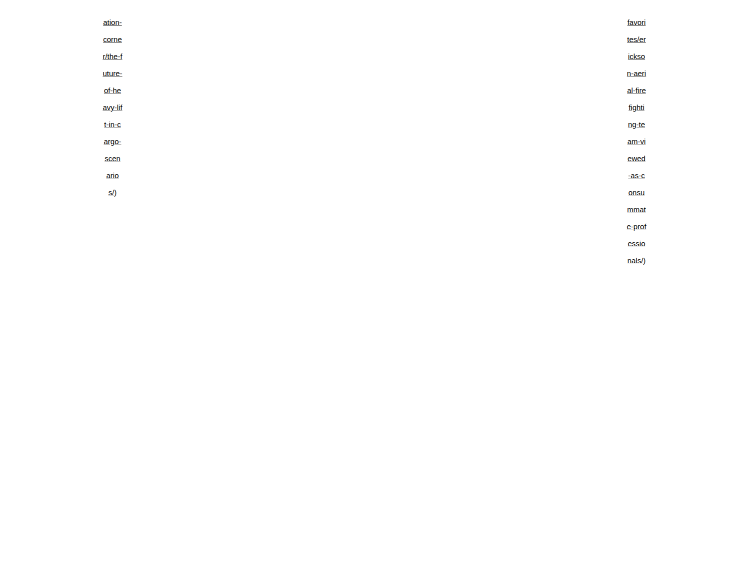ation-corner/the-future-of-heavy-lift-in-cargo-scenarios/)
favorites/erickson-aerial-firefighting-team-viewed-as-consummate-professionals/)